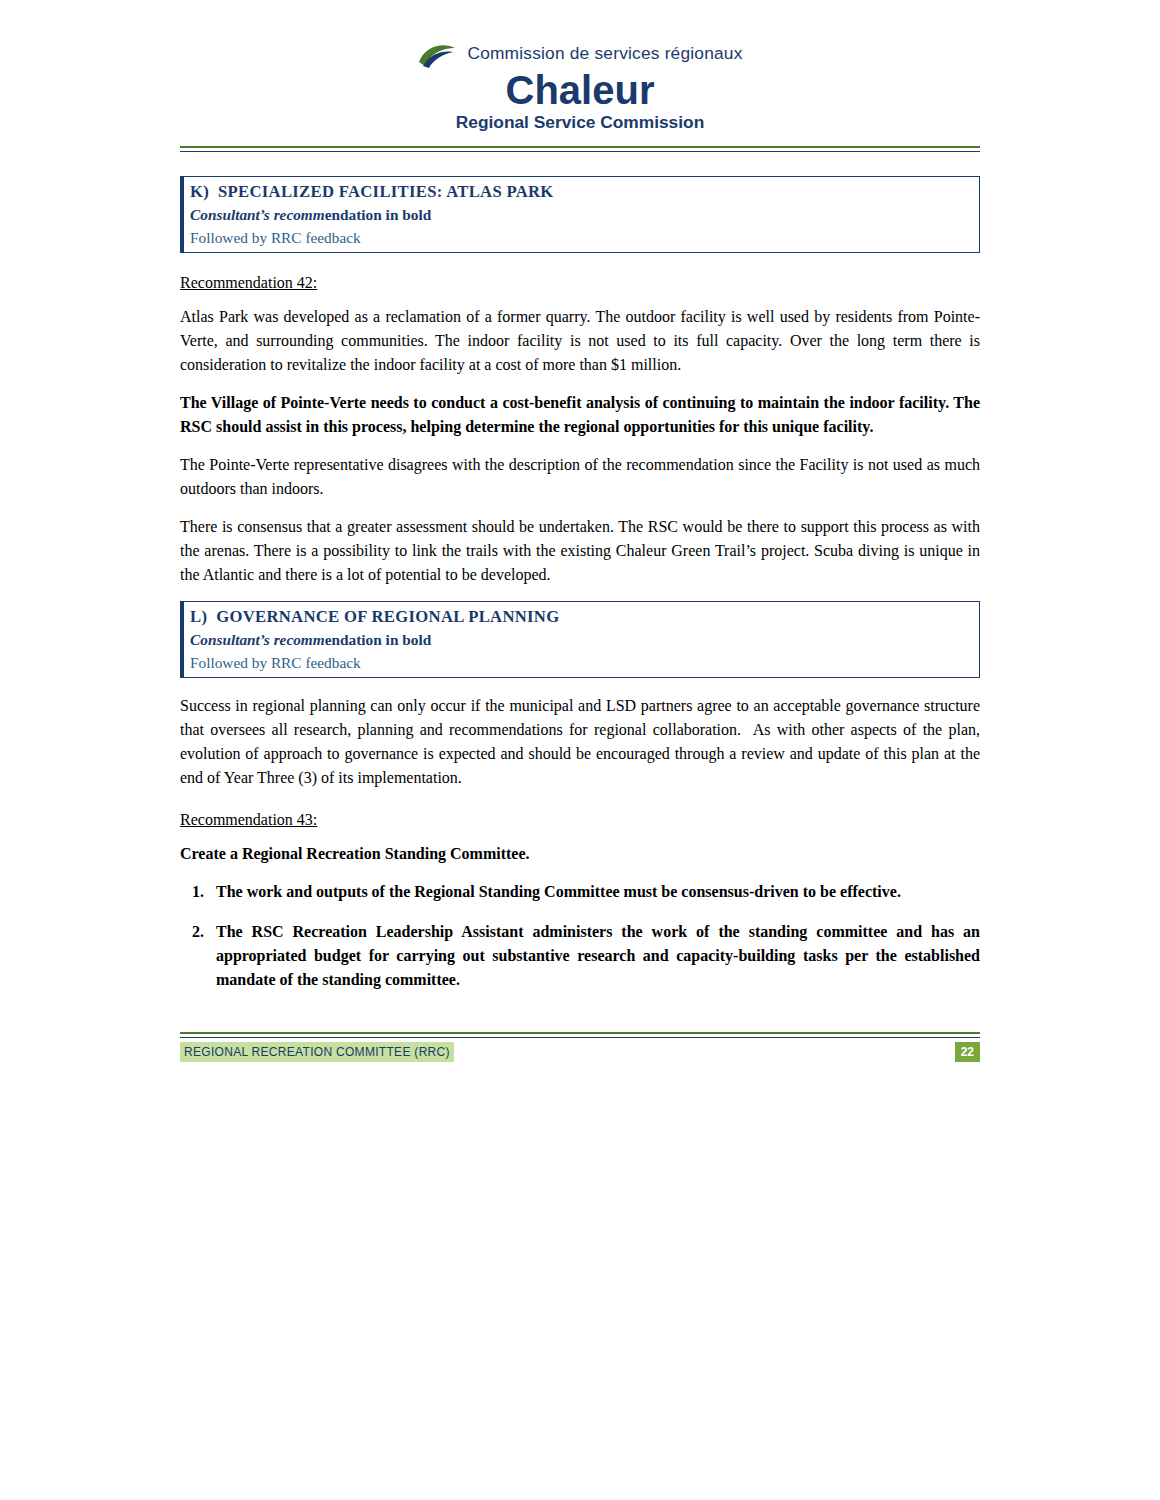Commission de services régionaux
Chaleur
Regional Service Commission
K) SPECIALIZED FACILITIES: ATLAS PARK
Consultant’s recomm endation in bold
Followed by RRC feedback
Recommendation 42:
Atlas Park was developed as a reclamation of a former quarry. The outdoor facility is well used by residents from Pointe-Verte, and surrounding communities. The indoor facility is not used to its full capacity. Over the long term there is consideration to revitalize the indoor facility at a cost of more than $1 million.
The Village of Pointe-Verte needs to conduct a cost-benefit analysis of continuing to maintain the indoor facility. The RSC should assist in this process, helping determine the regional opportunities for this unique facility.
The Pointe-Verte representative disagrees with the description of the recommendation since the Facility is not used as much outdoors than indoors.
There is consensus that a greater assessment should be undertaken. The RSC would be there to support this process as with the arenas. There is a possibility to link the trails with the existing Chaleur Green Trail’s project. Scuba diving is unique in the Atlantic and there is a lot of potential to be developed.
L) GOVERNANCE OF REGIONAL PLANNING
Consultant’s recomm endation in bold
Followed by RRC feedback
Success in regional planning can only occur if the municipal and LSD partners agree to an acceptable governance structure that oversees all research, planning and recommendations for regional collaboration. As with other aspects of the plan, evolution of approach to governance is expected and should be encouraged through a review and update of this plan at the end of Year Three (3) of its implementation.
Recommendation 43:
Create a Regional Recreation Standing Committee.
The work and outputs of the Regional Standing Committee must be consensus-driven to be effective.
The RSC Recreation Leadership Assistant administers the work of the standing committee and has an appropriated budget for carrying out substantive research and capacity-building tasks per the established mandate of the standing committee.
REGIONAL RECREATION COMMITTEE (RRC) 22